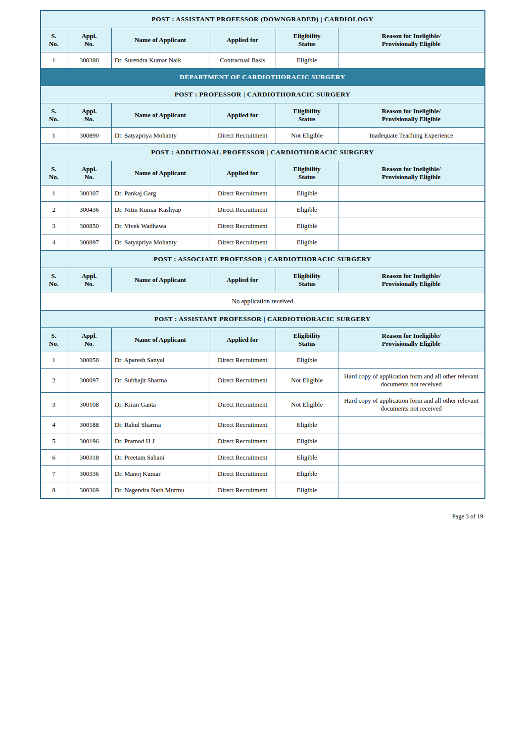| POST : ASSISTANT PROFESSOR (DOWNGRADED) / CARDIOLOGY |
| S. No. | Appl. No. | Name of Applicant | Applied for | Eligibility Status | Reason for Ineligible/ Provisionally Eligible |
| 1 | 300380 | Dr. Surendra Kumar Naik | Contractual Basis | Eligible | |
| DEPARTMENT OF CARDIOTHORACIC SURGERY |
| POST : PROFESSOR / CARDIOTHORACIC SURGERY |
| S. No. | Appl. No. | Name of Applicant | Applied for | Eligibility Status | Reason for Ineligible/ Provisionally Eligible |
| 1 | 300890 | Dr. Satyapriya Mohanty | Direct Recruitment | Not Eligible | Inadequate Teaching Experience |
| POST : ADDITIONAL PROFESSOR / CARDIOTHORACIC SURGERY |
| S. No. | Appl. No. | Name of Applicant | Applied for | Eligibility Status | Reason for Ineligible/ Provisionally Eligible |
| 1 | 300307 | Dr. Pankaj Garg | Direct Recruitment | Eligible | |
| 2 | 300436 | Dr. Nitin Kumar Kashyap | Direct Recruitment | Eligible | |
| 3 | 300850 | Dr. Vivek Wadhawa | Direct Recruitment | Eligible | |
| 4 | 300897 | Dr. Satyapriya Mohanty | Direct Recruitment | Eligible | |
| POST : ASSOCIATE PROFESSOR / CARDIOTHORACIC SURGERY |
| S. No. | Appl. No. | Name of Applicant | Applied for | Eligibility Status | Reason for Ineligible/ Provisionally Eligible |
| No application received |
| POST : ASSISTANT PROFESSOR / CARDIOTHORACIC SURGERY |
| S. No. | Appl. No. | Name of Applicant | Applied for | Eligibility Status | Reason for Ineligible/ Provisionally Eligible |
| 1 | 300050 | Dr. Aparesh Sanyal | Direct Recruitment | Eligible | |
| 2 | 300097 | Dr. Subhajit Sharma | Direct Recruitment | Not Eligible | Hard copy of application form and all other relevant documents not received |
| 3 | 300108 | Dr. Kiran Ganta | Direct Recruitment | Not Eligible | Hard copy of application form and all other relevant documents not received |
| 4 | 300188 | Dr. Rahul Sharma | Direct Recruitment | Eligible | |
| 5 | 300196 | Dr. Pramod H J | Direct Recruitment | Eligible | |
| 6 | 300318 | Dr. Preetam Sahani | Direct Recruitment | Eligible | |
| 7 | 300336 | Dr. Manoj Kumar | Direct Recruitment | Eligible | |
| 8 | 300369 | Dr. Nagendra Nath Murmu | Direct Recruitment | Eligible | |
Page 3 of 19